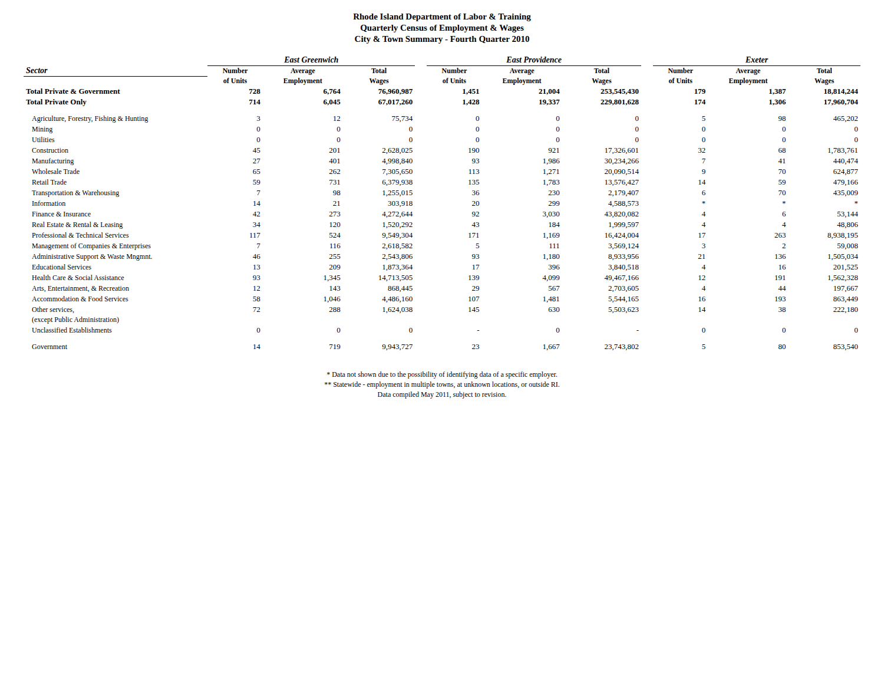Rhode Island Department of Labor & Training
Quarterly Census of Employment & Wages
City & Town Summary - Fourth Quarter 2010
| Sector | East Greenwich | | East Providence | | Exeter |
| --- | --- | --- | --- | --- | --- |
| Number | Average | Total | | Number | Average | Total | | Number | Average | Total |
| | of Units | Employment | Wages | | of Units | Employment | Wages | | of Units | Employment | Wages |
| Total Private & Government | 728 | 6,764 | 76,960,987 | | 1,451 | 21,004 | 253,545,430 | | 179 | 1,387 | 18,814,244 |
| Total Private Only | 714 | 6,045 | 67,017,260 | | 1,428 | 19,337 | 229,801,628 | | 174 | 1,306 | 17,960,704 |
| Agriculture, Forestry, Fishing & Hunting | 3 | 12 | 75,734 | | 0 | 0 | 0 | | 5 | 98 | 465,202 |
| Mining | 0 | 0 | 0 | | 0 | 0 | 0 | | 0 | 0 | 0 |
| Utilities | 0 | 0 | 0 | | 0 | 0 | 0 | | 0 | 0 | 0 |
| Construction | 45 | 201 | 2,628,025 | | 190 | 921 | 17,326,601 | | 32 | 68 | 1,783,761 |
| Manufacturing | 27 | 401 | 4,998,840 | | 93 | 1,986 | 30,234,266 | | 7 | 41 | 440,474 |
| Wholesale Trade | 65 | 262 | 7,305,650 | | 113 | 1,271 | 20,090,514 | | 9 | 70 | 624,877 |
| Retail Trade | 59 | 731 | 6,379,938 | | 135 | 1,783 | 13,576,427 | | 14 | 59 | 479,166 |
| Transportation & Warehousing | 7 | 98 | 1,255,015 | | 36 | 230 | 2,179,407 | | 6 | 70 | 435,009 |
| Information | 14 | 21 | 303,918 | | 20 | 299 | 4,588,573 | | * | * | * |
| Finance & Insurance | 42 | 273 | 4,272,644 | | 92 | 3,030 | 43,820,082 | | 4 | 6 | 53,144 |
| Real Estate & Rental & Leasing | 34 | 120 | 1,520,292 | | 43 | 184 | 1,999,597 | | 4 | 4 | 48,806 |
| Professional & Technical Services | 117 | 524 | 9,549,304 | | 171 | 1,169 | 16,424,004 | | 17 | 263 | 8,938,195 |
| Management of Companies & Enterprises | 7 | 116 | 2,618,582 | | 5 | 111 | 3,569,124 | | 3 | 2 | 59,008 |
| Administrative Support & Waste Mngmnt. | 46 | 255 | 2,543,806 | | 93 | 1,180 | 8,933,956 | | 21 | 136 | 1,505,034 |
| Educational Services | 13 | 209 | 1,873,364 | | 17 | 396 | 3,840,518 | | 4 | 16 | 201,525 |
| Health Care & Social Assistance | 93 | 1,345 | 14,713,505 | | 139 | 4,099 | 49,467,166 | | 12 | 191 | 1,562,328 |
| Arts, Entertainment, & Recreation | 12 | 143 | 868,445 | | 29 | 567 | 2,703,605 | | 4 | 44 | 197,667 |
| Accommodation & Food Services | 58 | 1,046 | 4,486,160 | | 107 | 1,481 | 5,544,165 | | 16 | 193 | 863,449 |
| Other services, | 72 | 288 | 1,624,038 | | 145 | 630 | 5,503,623 | | 14 | 38 | 222,180 |
| (except Public Administration) | | | | | | | | | | | |
| Unclassified Establishments | 0 | 0 | 0 | | - | 0 | - | | 0 | 0 | 0 |
| Government | 14 | 719 | 9,943,727 | | 23 | 1,667 | 23,743,802 | | 5 | 80 | 853,540 |
* Data not shown due to the possibility of identifying data of a specific employer.
** Statewide - employment in multiple towns, at unknown locations, or outside RI.
Data compiled May 2011, subject to revision.